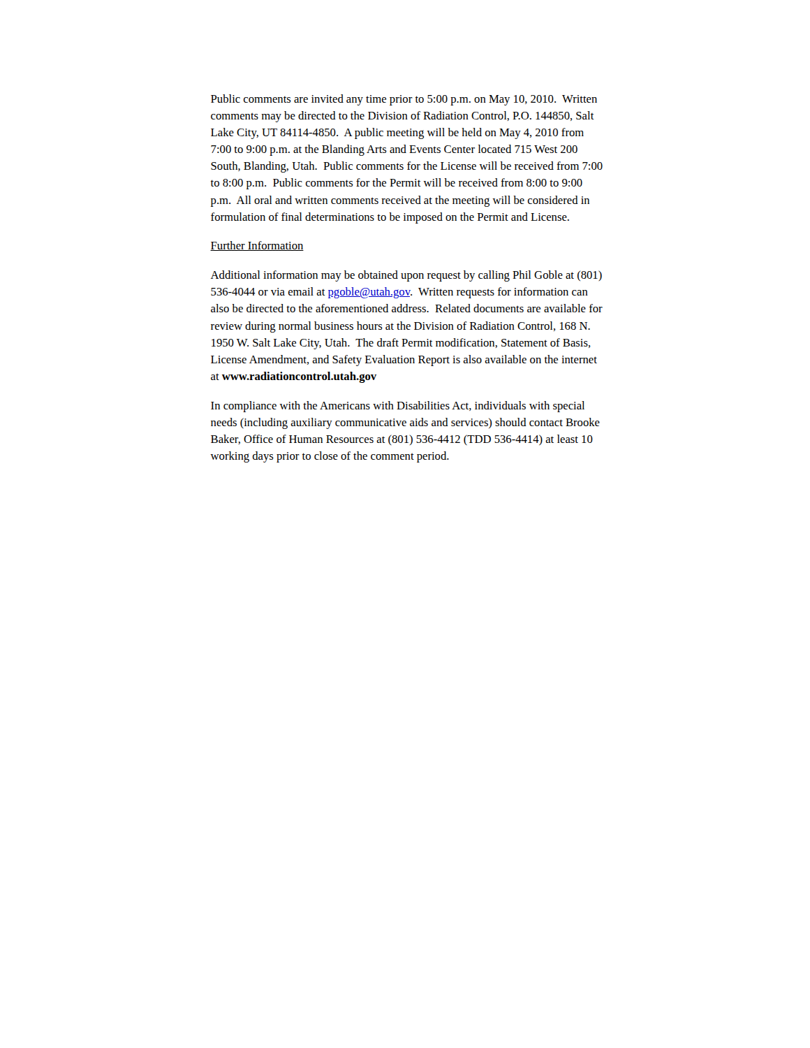Public comments are invited any time prior to 5:00 p.m. on May 10, 2010. Written comments may be directed to the Division of Radiation Control, P.O. 144850, Salt Lake City, UT 84114-4850. A public meeting will be held on May 4, 2010 from 7:00 to 9:00 p.m. at the Blanding Arts and Events Center located 715 West 200 South, Blanding, Utah. Public comments for the License will be received from 7:00 to 8:00 p.m. Public comments for the Permit will be received from 8:00 to 9:00 p.m. All oral and written comments received at the meeting will be considered in formulation of final determinations to be imposed on the Permit and License.
Further Information
Additional information may be obtained upon request by calling Phil Goble at (801) 536-4044 or via email at pgoble@utah.gov. Written requests for information can also be directed to the aforementioned address. Related documents are available for review during normal business hours at the Division of Radiation Control, 168 N. 1950 W. Salt Lake City, Utah. The draft Permit modification, Statement of Basis, License Amendment, and Safety Evaluation Report is also available on the internet at www.radiationcontrol.utah.gov
In compliance with the Americans with Disabilities Act, individuals with special needs (including auxiliary communicative aids and services) should contact Brooke Baker, Office of Human Resources at (801) 536-4412 (TDD 536-4414) at least 10 working days prior to close of the comment period.